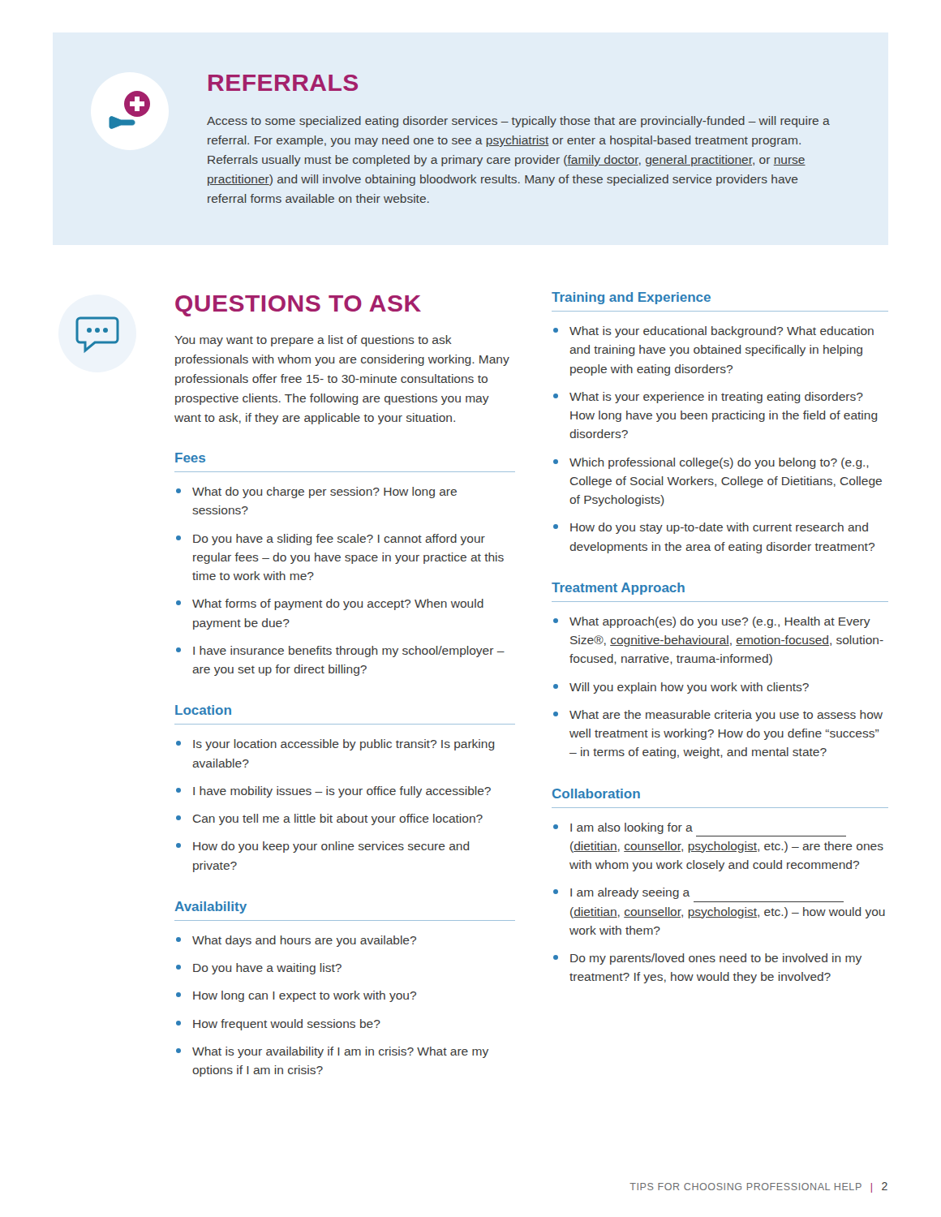REFERRALS
Access to some specialized eating disorder services – typically those that are provincially-funded – will require a referral. For example, you may need one to see a psychiatrist or enter a hospital-based treatment program. Referrals usually must be completed by a primary care provider (family doctor, general practitioner, or nurse practitioner) and will involve obtaining bloodwork results. Many of these specialized service providers have referral forms available on their website.
QUESTIONS TO ASK
You may want to prepare a list of questions to ask professionals with whom you are considering working. Many professionals offer free 15- to 30-minute consultations to prospective clients. The following are questions you may want to ask, if they are applicable to your situation.
Fees
What do you charge per session? How long are sessions?
Do you have a sliding fee scale? I cannot afford your regular fees – do you have space in your practice at this time to work with me?
What forms of payment do you accept? When would payment be due?
I have insurance benefits through my school/employer – are you set up for direct billing?
Location
Is your location accessible by public transit? Is parking available?
I have mobility issues – is your office fully accessible?
Can you tell me a little bit about your office location?
How do you keep your online services secure and private?
Availability
What days and hours are you available?
Do you have a waiting list?
How long can I expect to work with you?
How frequent would sessions be?
What is your availability if I am in crisis? What are my options if I am in crisis?
Training and Experience
What is your educational background? What education and training have you obtained specifically in helping people with eating disorders?
What is your experience in treating eating disorders? How long have you been practicing in the field of eating disorders?
Which professional college(s) do you belong to? (e.g., College of Social Workers, College of Dietitians, College of Psychologists)
How do you stay up-to-date with current research and developments in the area of eating disorder treatment?
Treatment Approach
What approach(es) do you use? (e.g., Health at Every Size®, cognitive-behavioural, emotion-focused, solution-focused, narrative, trauma-informed)
Will you explain how you work with clients?
What are the measurable criteria you use to assess how well treatment is working? How do you define “success” – in terms of eating, weight, and mental state?
Collaboration
I am also looking for a (dietitian, counsellor, psychologist, etc.) – are there ones with whom you work closely and could recommend?
I am already seeing a (dietitian, counsellor, psychologist, etc.) – how would you work with them?
Do my parents/loved ones need to be involved in my treatment? If yes, how would they be involved?
TIPS FOR CHOOSING PROFESSIONAL HELP | 2